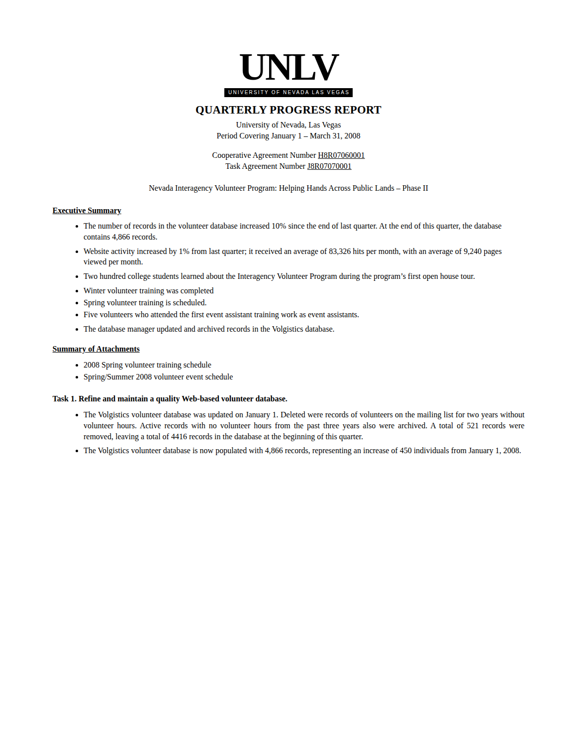UNLV UNIVERSITY OF NEVADA LAS VEGAS
QUARTERLY PROGRESS REPORT
University of Nevada, Las Vegas
Period Covering January 1 – March 31, 2008
Cooperative Agreement Number H8R07060001
Task Agreement Number J8R07070001
Nevada Interagency Volunteer Program: Helping Hands Across Public Lands – Phase II
Executive Summary
The number of records in the volunteer database increased 10% since the end of last quarter. At the end of this quarter, the database contains 4,866 records.
Website activity increased by 1% from last quarter; it received an average of 83,326 hits per month, with an average of 9,240 pages viewed per month.
Two hundred college students learned about the Interagency Volunteer Program during the program’s first open house tour.
Winter volunteer training was completed
Spring volunteer training is scheduled.
Five volunteers who attended the first event assistant training work as event assistants.
The database manager updated and archived records in the Volgistics database.
Summary of Attachments
2008 Spring volunteer training schedule
Spring/Summer 2008 volunteer event schedule
Task 1. Refine and maintain a quality Web-based volunteer database.
The Volgistics volunteer database was updated on January 1. Deleted were records of volunteers on the mailing list for two years without volunteer hours. Active records with no volunteer hours from the past three years also were archived. A total of 521 records were removed, leaving a total of 4416 records in the database at the beginning of this quarter.
The Volgistics volunteer database is now populated with 4,866 records, representing an increase of 450 individuals from January 1, 2008.